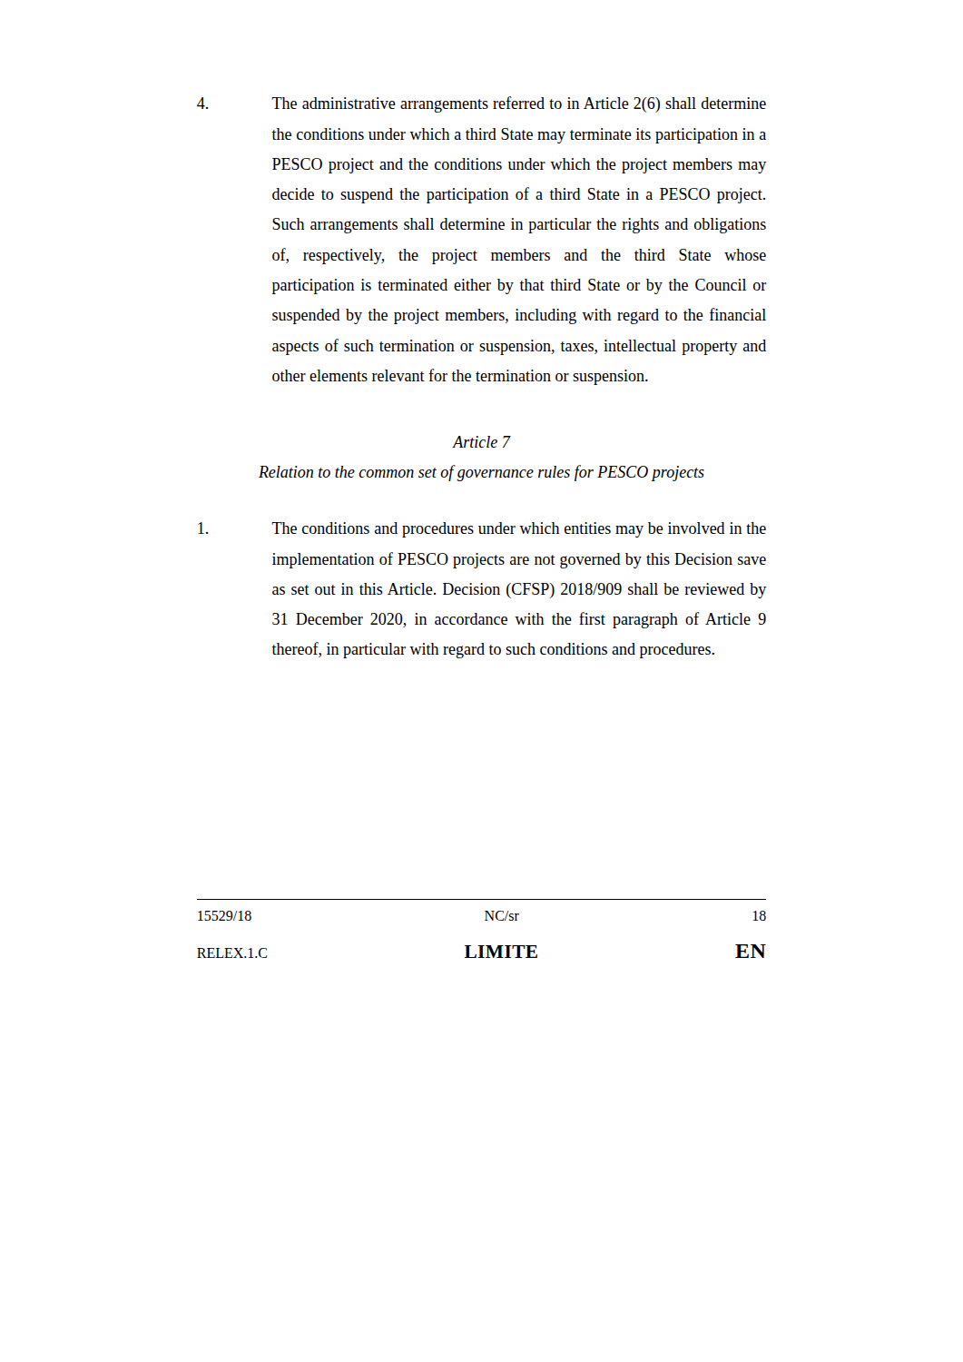4.
The administrative arrangements referred to in Article 2(6) shall determine the conditions under which a third State may terminate its participation in a PESCO project and the conditions under which the project members may decide to suspend the participation of a third State in a PESCO project. Such arrangements shall determine in particular the rights and obligations of, respectively, the project members and the third State whose participation is terminated either by that third State or by the Council or suspended by the project members, including with regard to the financial aspects of such termination or suspension, taxes, intellectual property and other elements relevant for the termination or suspension.
Article 7
Relation to the common set of governance rules for PESCO projects
1.
The conditions and procedures under which entities may be involved in the implementation of PESCO projects are not governed by this Decision save as set out in this Article. Decision (CFSP) 2018/909 shall be reviewed by 31 December 2020, in accordance with the first paragraph of Article 9 thereof, in particular with regard to such conditions and procedures.
15529/18
NC/sr
18
RELEX.1.C
LIMITE
EN